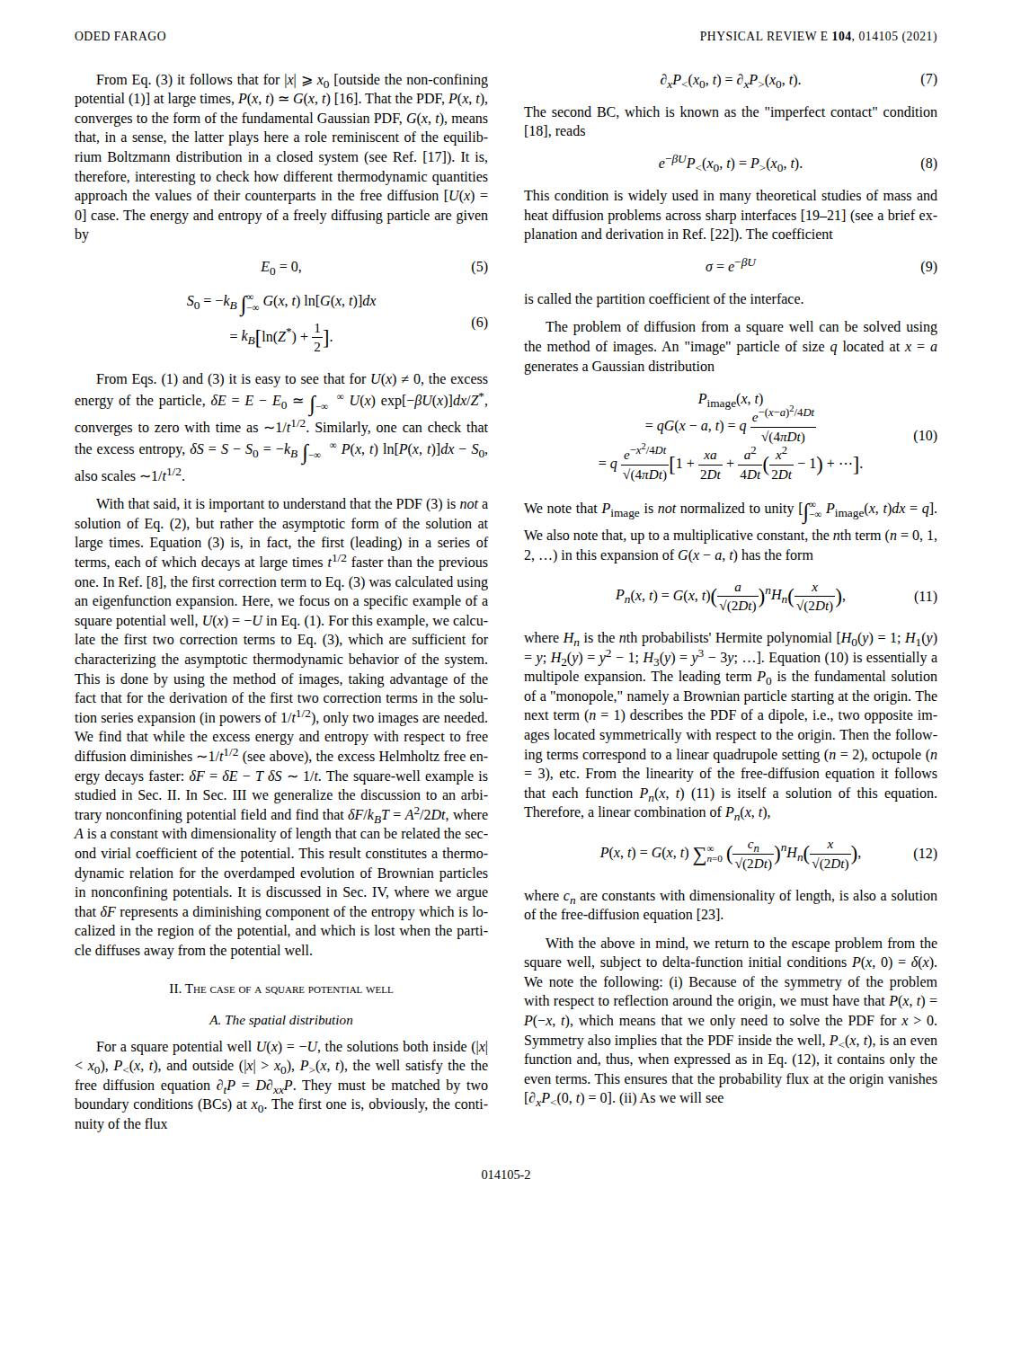Oded Farago PHYSICAL REVIEW E 104, 014105 (2021)
From Eq. (3) it follows that for |x| ⩾ x0 [outside the non-confining potential (1)] at large times, P(x, t) ≃ G(x, t) [16]. That the PDF, P(x, t), converges to the form of the fundamental Gaussian PDF, G(x, t), means that, in a sense, the latter plays here a role reminiscent of the equilibrium Boltzmann distribution in a closed system (see Ref. [17]). It is, therefore, interesting to check how different thermodynamic quantities approach the values of their counterparts in the free diffusion [U(x) = 0] case. The energy and entropy of a freely diffusing particle are given by
E0 = 0, (5)
S0 = −kB ∫∞
−∞ G(x, t) ln[G(x, t)]dx
= kB[ln(Z*) + 12]. (6)
From Eqs. (1) and (3) it is easy to see that for U(x) ≠ 0, the excess energy of the particle, δE = E − E0 ≃ ∫∞
−∞ U(x) exp[−βU(x)]dx/Z*, converges to zero with time as ∼1/t1/2. Similarly, one can check that the excess entropy, δS = S − S0 = −kB ∫∞
−∞ P(x, t) ln[P(x, t)]dx − S0, also scales ∼1/t1/2.
With that said, it is important to understand that the PDF (3) is not a solution of Eq. (2), but rather the asymptotic form of the solution at large times. Equation (3) is, in fact, the first (leading) in a series of terms, each of which decays at large times t1/2 faster than the previous one. In Ref. [8], the first correction term to Eq. (3) was calculated using an eigenfunction expansion. Here, we focus on a specific example of a square potential well, U(x) = −U in Eq. (1). For this example, we calculate the first two correction terms to Eq. (3), which are sufficient for characterizing the asymptotic thermodynamic behavior of the system. This is done by using the method of images, taking advantage of the fact that for the derivation of the first two correction terms in the solution series expansion (in powers of 1/t1/2), only two images are needed. We find that while the excess energy and entropy with respect to free diffusion diminishes ∼1/t1/2 (see above), the excess Helmholtz free energy decays faster: δF = δE − T δS ∼ 1/t. The square-well example is studied in Sec. II. In Sec. III we generalize the discussion to an arbitrary nonconfining potential field and find that δF/kBT = A2/2Dt, where A is a constant with dimensionality of length that can be related the second virial coefficient of the potential. This result constitutes a thermodynamic relation for the overdamped evolution of Brownian particles in nonconfining potentials. It is discussed in Sec. IV, where we argue that δF represents a diminishing component of the entropy which is localized in the region of the potential, and which is lost when the particle diffuses away from the potential well.
II. The case of a square potential well
A. The spatial distribution
For a square potential well U(x) = −U, the solutions both inside (|x| < x0), P<(x, t), and outside (|x| > x0), P>(x, t), the well satisfy the the free diffusion equation ∂tP = D∂xxP. They must be matched by two boundary conditions (BCs) at x0. The first one is, obviously, the continuity of the flux
∂xP<(x0, t) = ∂xP>(x0, t). (7)
The second BC, which is known as the "imperfect contact" condition [18], reads
e−βUP<(x0, t) = P>(x0, t). (8)
This condition is widely used in many theoretical studies of mass and heat diffusion problems across sharp interfaces [19–21] (see a brief explanation and derivation in Ref. [22]). The coefficient
σ = e−βU (9)
is called the partition coefficient of the interface.
The problem of diffusion from a square well can be solved using the method of images. An "image" particle of size q located at x = a generates a Gaussian distribution
Pimage(x, t)
= qG(x − a, t) = q e−(x−a)2/4Dt√(4πDt)
= q e−x2/4Dt√(4πDt)[1 + xa 2Dt + a24Dt(x22Dt − 1) + ⋯]. (10)
We note that Pimage is not normalized to unity [∫∞
−∞ Pimage(x, t)dx = q]. We also note that, up to a multiplicative constant, the nth term (n = 0, 1, 2, …) in this expansion of G(x − a, t) has the form
Pn(x, t) = G(x, t)(a√(2Dt))nHn(x√(2Dt)), (11)
where Hn is the nth probabilists' Hermite polynomial [H0(y) = 1; H1(y) = y; H2(y) = y2 − 1; H3(y) = y3 − 3y; …]. Equation (10) is essentially a multipole expansion. The leading term P0 is the fundamental solution of a "monopole," namely a Brownian particle starting at the origin. The next term (n = 1) describes the PDF of a dipole, i.e., two opposite images located symmetrically with respect to the origin. Then the following terms correspond to a linear quadrupole setting (n = 2), octupole (n = 3), etc. From the linearity of the free-diffusion equation it follows that each function Pn(x, t) (11) is itself a solution of this equation. Therefore, a linear combination of Pn(x, t),
P(x, t) = G(x, t) ∑∞
n=0 (cn√(2Dt))nHn(x√(2Dt)), (12)
where cn are constants with dimensionality of length, is also a solution of the free-diffusion equation [23].
With the above in mind, we return to the escape problem from the square well, subject to delta-function initial conditions P(x, 0) = δ(x). We note the following: (i) Because of the symmetry of the problem with respect to reflection around the origin, we must have that P(x, t) = P(−x, t), which means that we only need to solve the PDF for x > 0. Symmetry also implies that the PDF inside the well, P<(x, t), is an even function and, thus, when expressed as in Eq. (12), it contains only the even terms. This ensures that the probability flux at the origin vanishes [∂xP<(0, t) = 0]. (ii) As we will see
014105-2